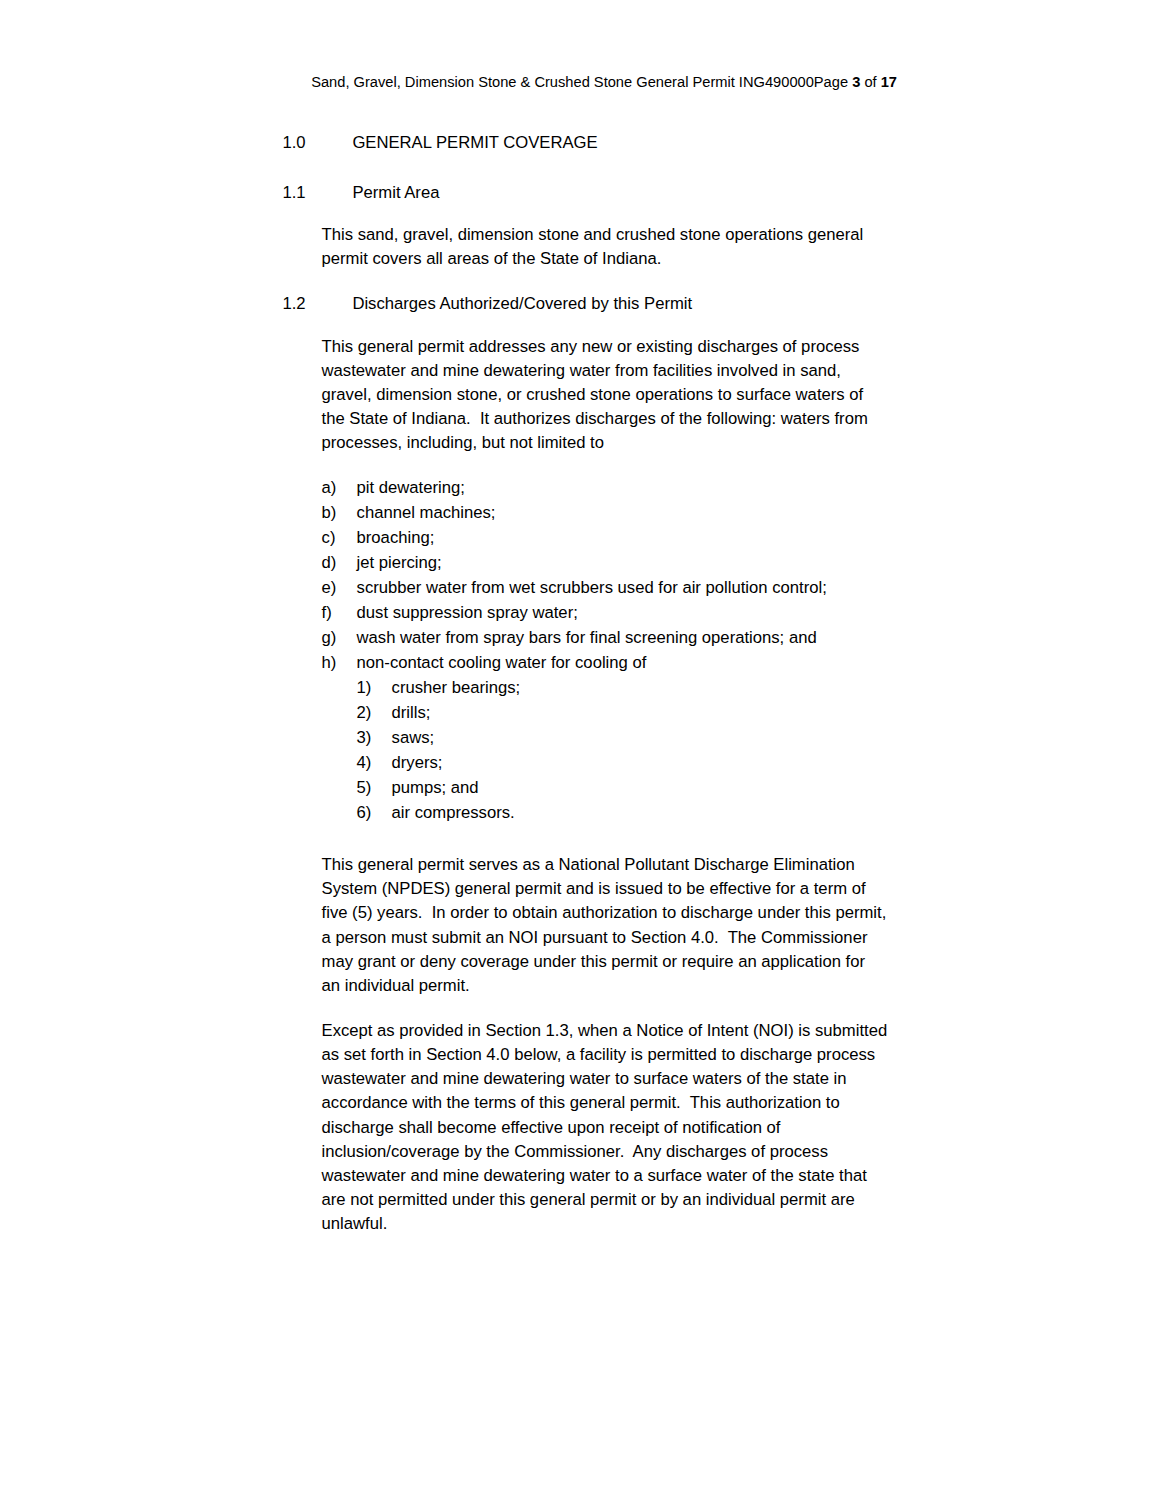Sand, Gravel, Dimension Stone & Crushed Stone General Permit ING490000 Page 3 of 17
1.0 GENERAL PERMIT COVERAGE
1.1 Permit Area
This sand, gravel, dimension stone and crushed stone operations general permit covers all areas of the State of Indiana.
1.2 Discharges Authorized/Covered by this Permit
This general permit addresses any new or existing discharges of process wastewater and mine dewatering water from facilities involved in sand, gravel, dimension stone, or crushed stone operations to surface waters of the State of Indiana. It authorizes discharges of the following: waters from processes, including, but not limited to
a) pit dewatering;
b) channel machines;
c) broaching;
d) jet piercing;
e) scrubber water from wet scrubbers used for air pollution control;
f) dust suppression spray water;
g) wash water from spray bars for final screening operations; and
h) non-contact cooling water for cooling of
1) crusher bearings;
2) drills;
3) saws;
4) dryers;
5) pumps; and
6) air compressors.
This general permit serves as a National Pollutant Discharge Elimination System (NPDES) general permit and is issued to be effective for a term of five (5) years. In order to obtain authorization to discharge under this permit, a person must submit an NOI pursuant to Section 4.0. The Commissioner may grant or deny coverage under this permit or require an application for an individual permit.
Except as provided in Section 1.3, when a Notice of Intent (NOI) is submitted as set forth in Section 4.0 below, a facility is permitted to discharge process wastewater and mine dewatering water to surface waters of the state in accordance with the terms of this general permit. This authorization to discharge shall become effective upon receipt of notification of inclusion/coverage by the Commissioner. Any discharges of process wastewater and mine dewatering water to a surface water of the state that are not permitted under this general permit or by an individual permit are unlawful.